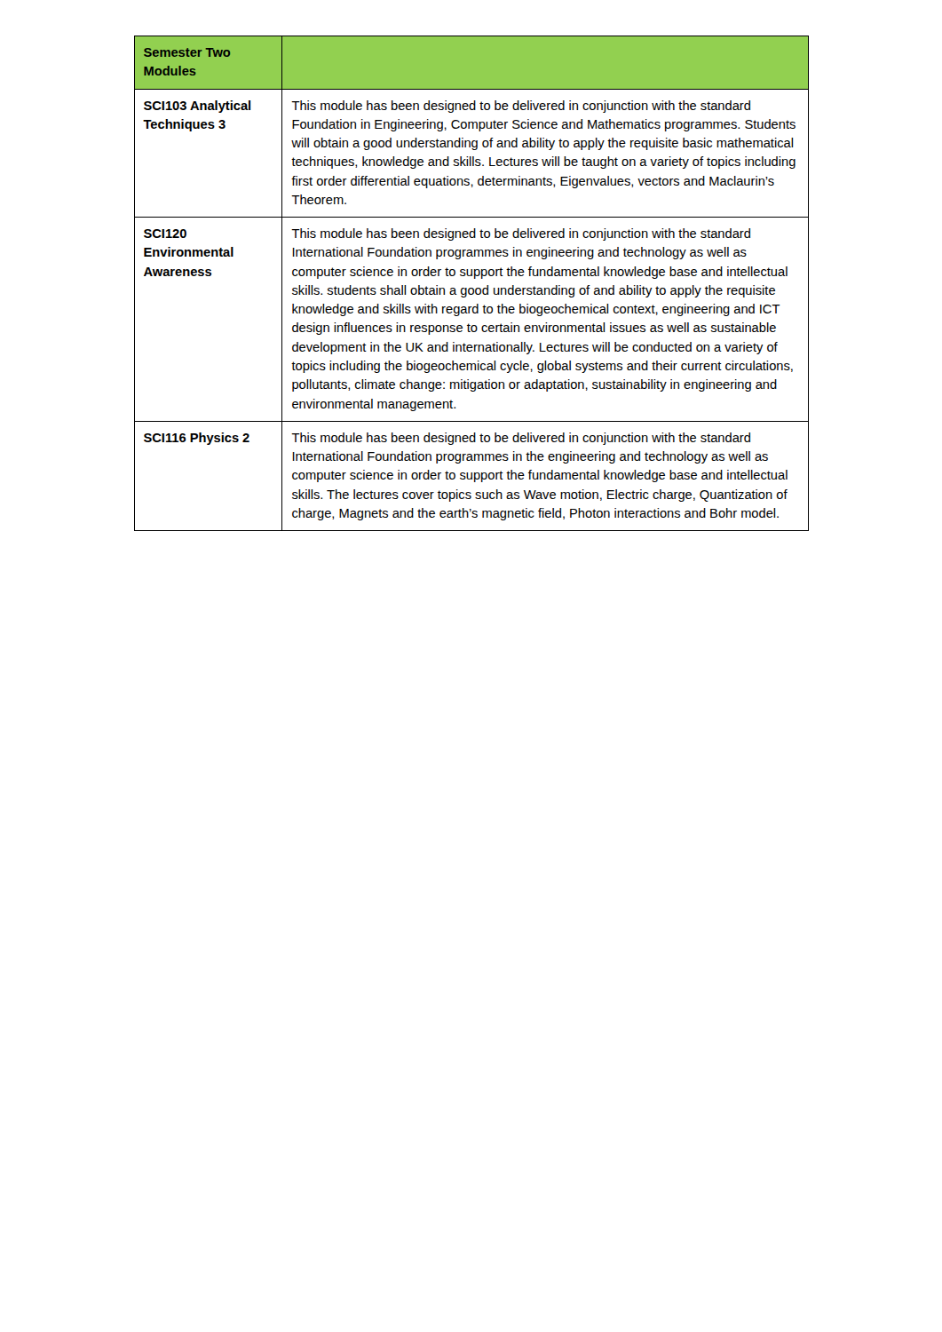| Semester Two Modules | |
| --- | --- |
| SCI103 Analytical Techniques 3 | This module has been designed to be delivered in conjunction with the standard Foundation in Engineering, Computer Science and Mathematics programmes. Students will obtain a good understanding of and ability to apply the requisite basic mathematical techniques, knowledge and skills. Lectures will be taught on a variety of topics including first order differential equations, determinants, Eigenvalues, vectors and Maclaurin’s Theorem. |
| SCI120 Environmental Awareness | This module has been designed to be delivered in conjunction with the standard International Foundation programmes in engineering and technology as well as computer science in order to support the fundamental knowledge base and intellectual skills. students shall obtain a good understanding of and ability to apply the requisite knowledge and skills with regard to the biogeochemical context, engineering and ICT design influences in response to certain environmental issues as well as sustainable development in the UK and internationally. Lectures will be conducted on a variety of topics including the biogeochemical cycle, global systems and their current circulations, pollutants, climate change: mitigation or adaptation, sustainability in engineering and environmental management. |
| SCI116 Physics 2 | This module has been designed to be delivered in conjunction with the standard International Foundation programmes in the engineering and technology as well as computer science in order to support the fundamental knowledge base and intellectual skills. The lectures cover topics such as Wave motion, Electric charge, Quantization of charge, Magnets and the earth’s magnetic field, Photon interactions and Bohr model. |